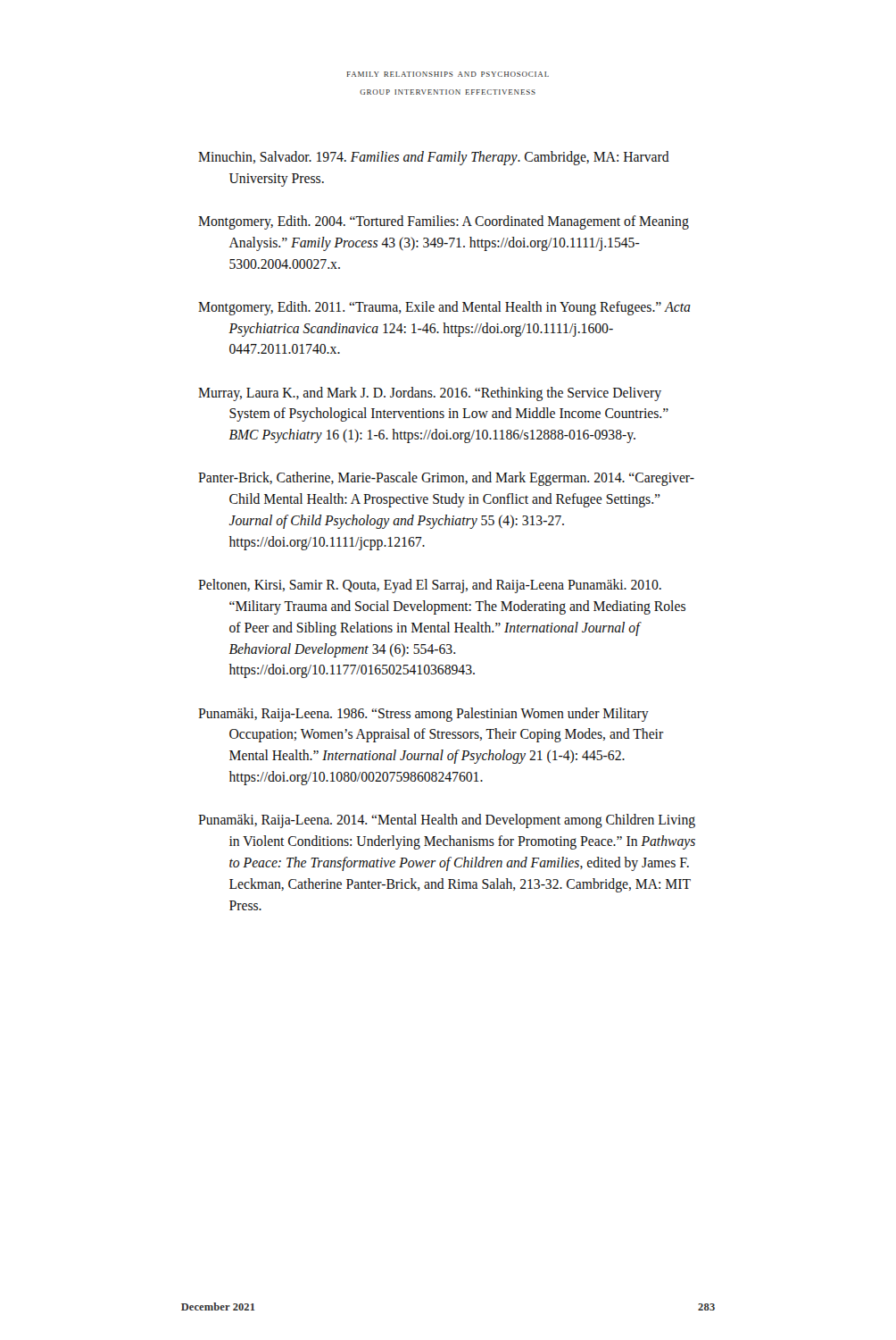Family Relationships and Psychosocial
Group Intervention Effectiveness
Minuchin, Salvador. 1974. Families and Family Therapy. Cambridge, MA: Harvard University Press.
Montgomery, Edith. 2004. “Tortured Families: A Coordinated Management of Meaning Analysis.” Family Process 43 (3): 349-71. https://doi.org/10.1111/j.1545-5300.2004.00027.x.
Montgomery, Edith. 2011. “Trauma, Exile and Mental Health in Young Refugees.” Acta Psychiatrica Scandinavica 124: 1-46. https://doi.org/10.1111/j.1600-0447.2011.01740.x.
Murray, Laura K., and Mark J. D. Jordans. 2016. “Rethinking the Service Delivery System of Psychological Interventions in Low and Middle Income Countries.” BMC Psychiatry 16 (1): 1-6. https://doi.org/10.1186/s12888-016-0938-y.
Panter-Brick, Catherine, Marie-Pascale Grimon, and Mark Eggerman. 2014. “Caregiver-Child Mental Health: A Prospective Study in Conflict and Refugee Settings.” Journal of Child Psychology and Psychiatry 55 (4): 313-27. https://doi.org/10.1111/jcpp.12167.
Peltonen, Kirsi, Samir R. Qouta, Eyad El Sarraj, and Raija-Leena Punamäki. 2010. “Military Trauma and Social Development: The Moderating and Mediating Roles of Peer and Sibling Relations in Mental Health.” International Journal of Behavioral Development 34 (6): 554-63. https://doi.org/10.1177/0165025410368943.
Punamäki, Raija-Leena. 1986. “Stress among Palestinian Women under Military Occupation; Women’s Appraisal of Stressors, Their Coping Modes, and Their Mental Health.” International Journal of Psychology 21 (1-4): 445-62. https://doi.org/10.1080/00207598608247601.
Punamäki, Raija-Leena. 2014. “Mental Health and Development among Children Living in Violent Conditions: Underlying Mechanisms for Promoting Peace.” In Pathways to Peace: The Transformative Power of Children and Families, edited by James F. Leckman, Catherine Panter-Brick, and Rima Salah, 213-32. Cambridge, MA: MIT Press.
December 2021 283